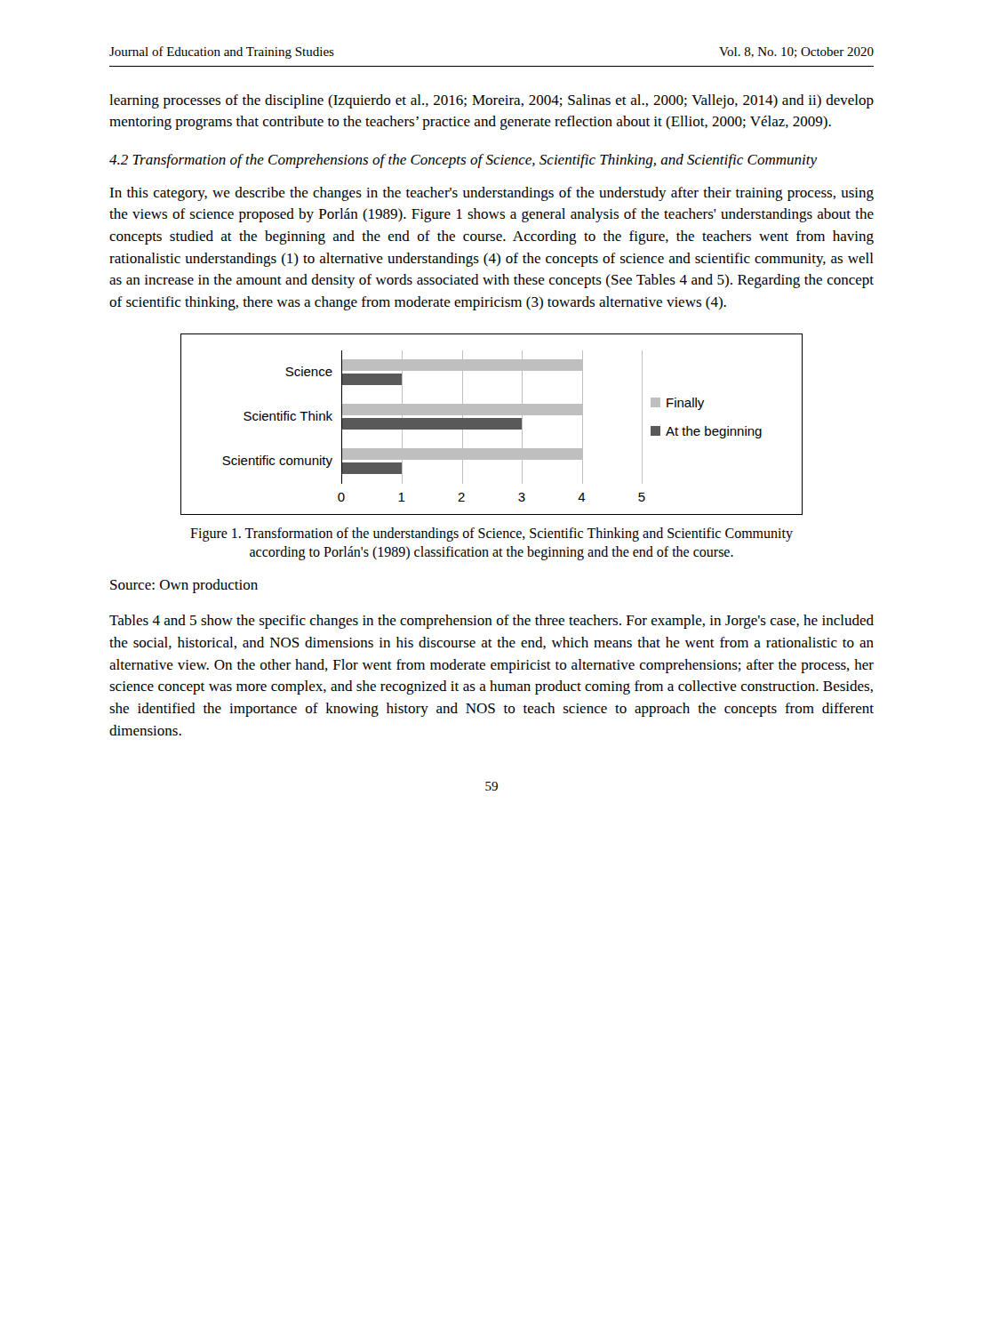Journal of Education and Training Studies
Vol. 8, No. 10; October 2020
learning processes of the discipline (Izquierdo et al., 2016; Moreira, 2004; Salinas et al., 2000; Vallejo, 2014) and ii) develop mentoring programs that contribute to the teachers’ practice and generate reflection about it (Elliot, 2000; Vélaz, 2009).
4.2 Transformation of the Comprehensions of the Concepts of Science, Scientific Thinking, and Scientific Community
In this category, we describe the changes in the teacher's understandings of the understudy after their training process, using the views of science proposed by Porlán (1989). Figure 1 shows a general analysis of the teachers' understandings about the concepts studied at the beginning and the end of the course. According to the figure, the teachers went from having rationalistic understandings (1) to alternative understandings (4) of the concepts of science and scientific community, as well as an increase in the amount and density of words associated with these concepts (See Tables 4 and 5). Regarding the concept of scientific thinking, there was a change from moderate empiricism (3) towards alternative views (4).
Science Scientific Think Scientific comunity
Finally
At the beginning
0 1 2 3 4 5
Figure 1. Transformation of the understandings of Science, Scientific Thinking and Scientific Community according to Porlán's (1989) classification at the beginning and the end of the course.
Source: Own production
Tables 4 and 5 show the specific changes in the comprehension of the three teachers. For example, in Jorge's case, he included the social, historical, and NOS dimensions in his discourse at the end, which means that he went from a rationalistic to an alternative view. On the other hand, Flor went from moderate empiricist to alternative comprehensions; after the process, her science concept was more complex, and she recognized it as a human product coming from a collective construction. Besides, she identified the importance of knowing history and NOS to teach science to approach the concepts from different dimensions.
59